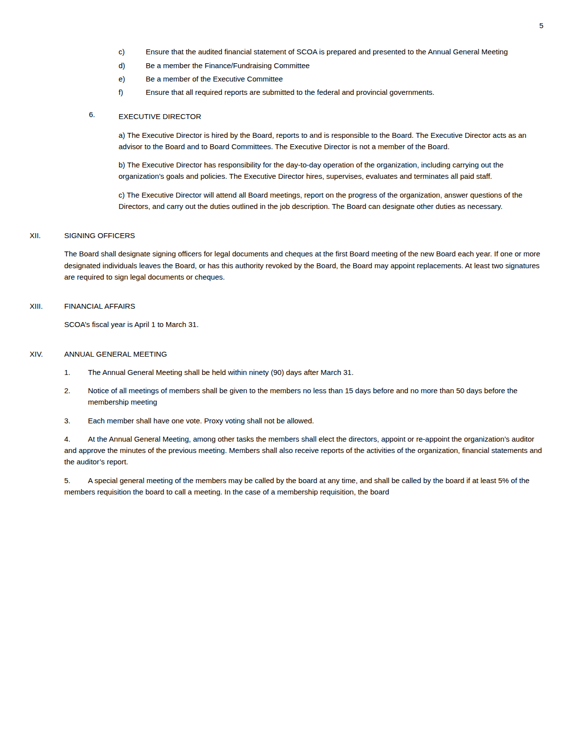5
c) Ensure that the audited financial statement of SCOA is prepared and presented to the Annual General Meeting
d) Be a member the Finance/Fundraising Committee
e) Be a member of the Executive Committee
f) Ensure that all required reports are submitted to the federal and provincial governments.
6.
EXECUTIVE DIRECTOR
a) The Executive Director is hired by the Board, reports to and is responsible to the Board. The Executive Director acts as an advisor to the Board and to Board Committees. The Executive Director is not a member of the Board.
b) The Executive Director has responsibility for the day-to-day operation of the organization, including carrying out the organization’s goals and policies. The Executive Director hires, supervises, evaluates and terminates all paid staff.
c) The Executive Director will attend all Board meetings, report on the progress of the organization, answer questions of the Directors, and carry out the duties outlined in the job description. The Board can designate other duties as necessary.
XII.
SIGNING OFFICERS
The Board shall designate signing officers for legal documents and cheques at the first Board meeting of the new Board each year. If one or more designated individuals leaves the Board, or has this authority revoked by the Board, the Board may appoint replacements. At least two signatures are required to sign legal documents or cheques.
XIII.
FINANCIAL AFFAIRS
SCOA’s fiscal year is April 1 to March 31.
XIV.
ANNUAL GENERAL MEETING
1. The Annual General Meeting shall be held within ninety (90) days after March 31.
2. Notice of all meetings of members shall be given to the members no less than 15 days before and no more than 50 days before the membership meeting
3. Each member shall have one vote. Proxy voting shall not be allowed.
4. At the Annual General Meeting, among other tasks the members shall elect the directors, appoint or re-appoint the organization’s auditor and approve the minutes of the previous meeting. Members shall also receive reports of the activities of the organization, financial statements and the auditor’s report.
5. A special general meeting of the members may be called by the board at any time, and shall be called by the board if at least 5% of the members requisition the board to call a meeting. In the case of a membership requisition, the board